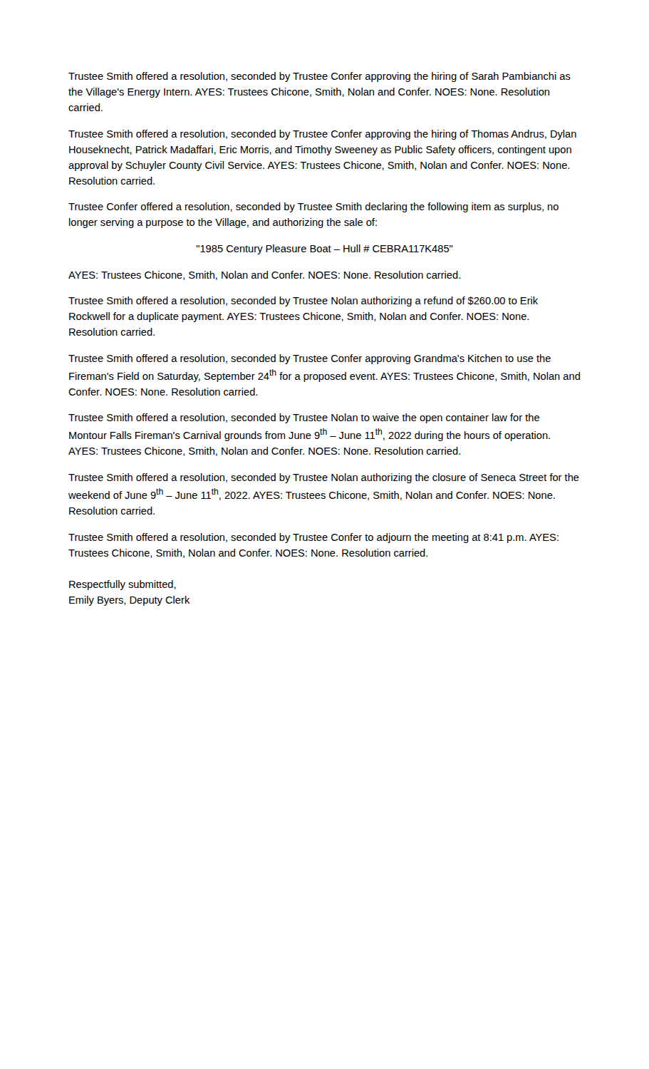Trustee Smith offered a resolution, seconded by Trustee Confer approving the hiring of Sarah Pambianchi as the Village's Energy Intern. AYES: Trustees Chicone, Smith, Nolan and Confer. NOES: None. Resolution carried.
Trustee Smith offered a resolution, seconded by Trustee Confer approving the hiring of Thomas Andrus, Dylan Houseknecht, Patrick Madaffari, Eric Morris, and Timothy Sweeney as Public Safety officers, contingent upon approval by Schuyler County Civil Service. AYES: Trustees Chicone, Smith, Nolan and Confer. NOES: None. Resolution carried.
Trustee Confer offered a resolution, seconded by Trustee Smith declaring the following item as surplus, no longer serving a purpose to the Village, and authorizing the sale of:
"1985 Century Pleasure Boat – Hull # CEBRA117K485"
AYES: Trustees Chicone, Smith, Nolan and Confer. NOES: None. Resolution carried.
Trustee Smith offered a resolution, seconded by Trustee Nolan authorizing a refund of $260.00 to Erik Rockwell for a duplicate payment. AYES: Trustees Chicone, Smith, Nolan and Confer. NOES: None. Resolution carried.
Trustee Smith offered a resolution, seconded by Trustee Confer approving Grandma's Kitchen to use the Fireman's Field on Saturday, September 24th for a proposed event. AYES: Trustees Chicone, Smith, Nolan and Confer. NOES: None. Resolution carried.
Trustee Smith offered a resolution, seconded by Trustee Nolan to waive the open container law for the Montour Falls Fireman's Carnival grounds from June 9th – June 11th, 2022 during the hours of operation. AYES: Trustees Chicone, Smith, Nolan and Confer. NOES: None. Resolution carried.
Trustee Smith offered a resolution, seconded by Trustee Nolan authorizing the closure of Seneca Street for the weekend of June 9th – June 11th, 2022. AYES: Trustees Chicone, Smith, Nolan and Confer. NOES: None. Resolution carried.
Trustee Smith offered a resolution, seconded by Trustee Confer to adjourn the meeting at 8:41 p.m. AYES: Trustees Chicone, Smith, Nolan and Confer. NOES: None. Resolution carried.
Respectfully submitted,
Emily Byers, Deputy Clerk